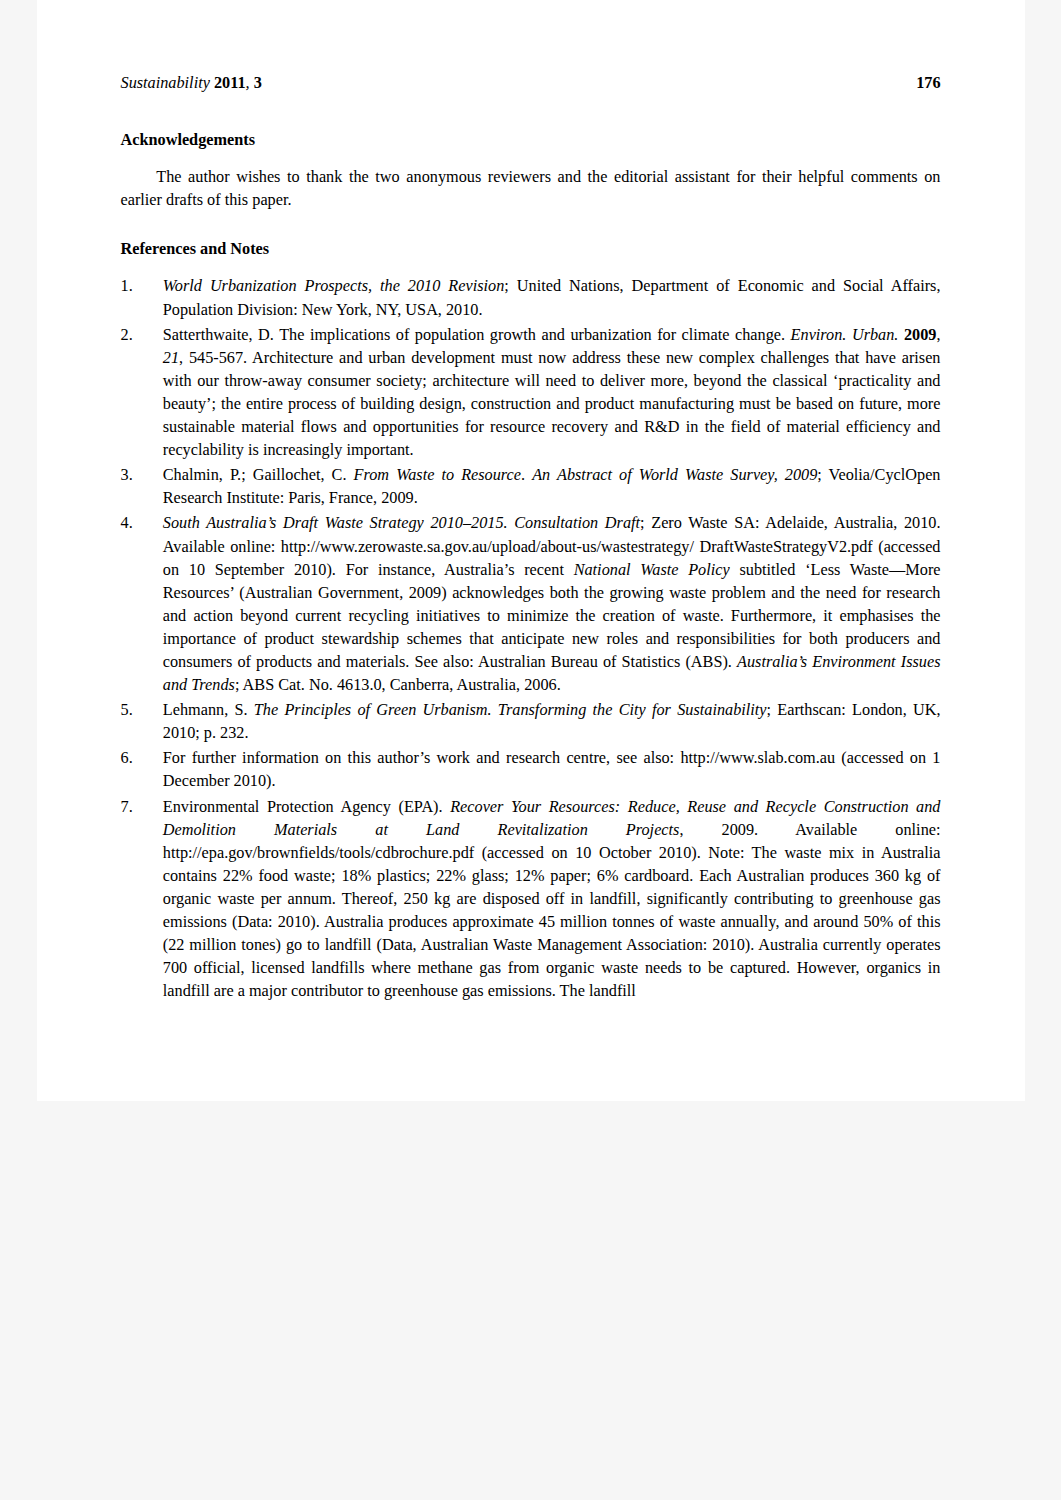Sustainability 2011, 3 176
Acknowledgements
The author wishes to thank the two anonymous reviewers and the editorial assistant for their helpful comments on earlier drafts of this paper.
References and Notes
World Urbanization Prospects, the 2010 Revision; United Nations, Department of Economic and Social Affairs, Population Division: New York, NY, USA, 2010.
Satterthwaite, D. The implications of population growth and urbanization for climate change. Environ. Urban. 2009, 21, 545-567. Architecture and urban development must now address these new complex challenges that have arisen with our throw-away consumer society; architecture will need to deliver more, beyond the classical ‘practicality and beauty’; the entire process of building design, construction and product manufacturing must be based on future, more sustainable material flows and opportunities for resource recovery and R&D in the field of material efficiency and recyclability is increasingly important.
Chalmin, P.; Gaillochet, C. From Waste to Resource. An Abstract of World Waste Survey, 2009; Veolia/CyclOpen Research Institute: Paris, France, 2009.
South Australia’s Draft Waste Strategy 2010–2015. Consultation Draft; Zero Waste SA: Adelaide, Australia, 2010. Available online: http://www.zerowaste.sa.gov.au/upload/about-us/wastestrategy/ DraftWasteStrategyV2.pdf (accessed on 10 September 2010). For instance, Australia’s recent National Waste Policy subtitled ‘Less Waste—More Resources’ (Australian Government, 2009) acknowledges both the growing waste problem and the need for research and action beyond current recycling initiatives to minimize the creation of waste. Furthermore, it emphasises the importance of product stewardship schemes that anticipate new roles and responsibilities for both producers and consumers of products and materials. See also: Australian Bureau of Statistics (ABS). Australia’s Environment Issues and Trends; ABS Cat. No. 4613.0, Canberra, Australia, 2006.
Lehmann, S. The Principles of Green Urbanism. Transforming the City for Sustainability; Earthscan: London, UK, 2010; p. 232.
For further information on this author’s work and research centre, see also: http://www.slab.com.au (accessed on 1 December 2010).
Environmental Protection Agency (EPA). Recover Your Resources: Reduce, Reuse and Recycle Construction and Demolition Materials at Land Revitalization Projects, 2009. Available online: http://epa.gov/brownfields/tools/cdbrochure.pdf (accessed on 10 October 2010). Note: The waste mix in Australia contains 22% food waste; 18% plastics; 22% glass; 12% paper; 6% cardboard. Each Australian produces 360 kg of organic waste per annum. Thereof, 250 kg are disposed off in landfill, significantly contributing to greenhouse gas emissions (Data: 2010). Australia produces approximate 45 million tonnes of waste annually, and around 50% of this (22 million tones) go to landfill (Data, Australian Waste Management Association: 2010). Australia currently operates 700 official, licensed landfills where methane gas from organic waste needs to be captured. However, organics in landfill are a major contributor to greenhouse gas emissions. The landfill